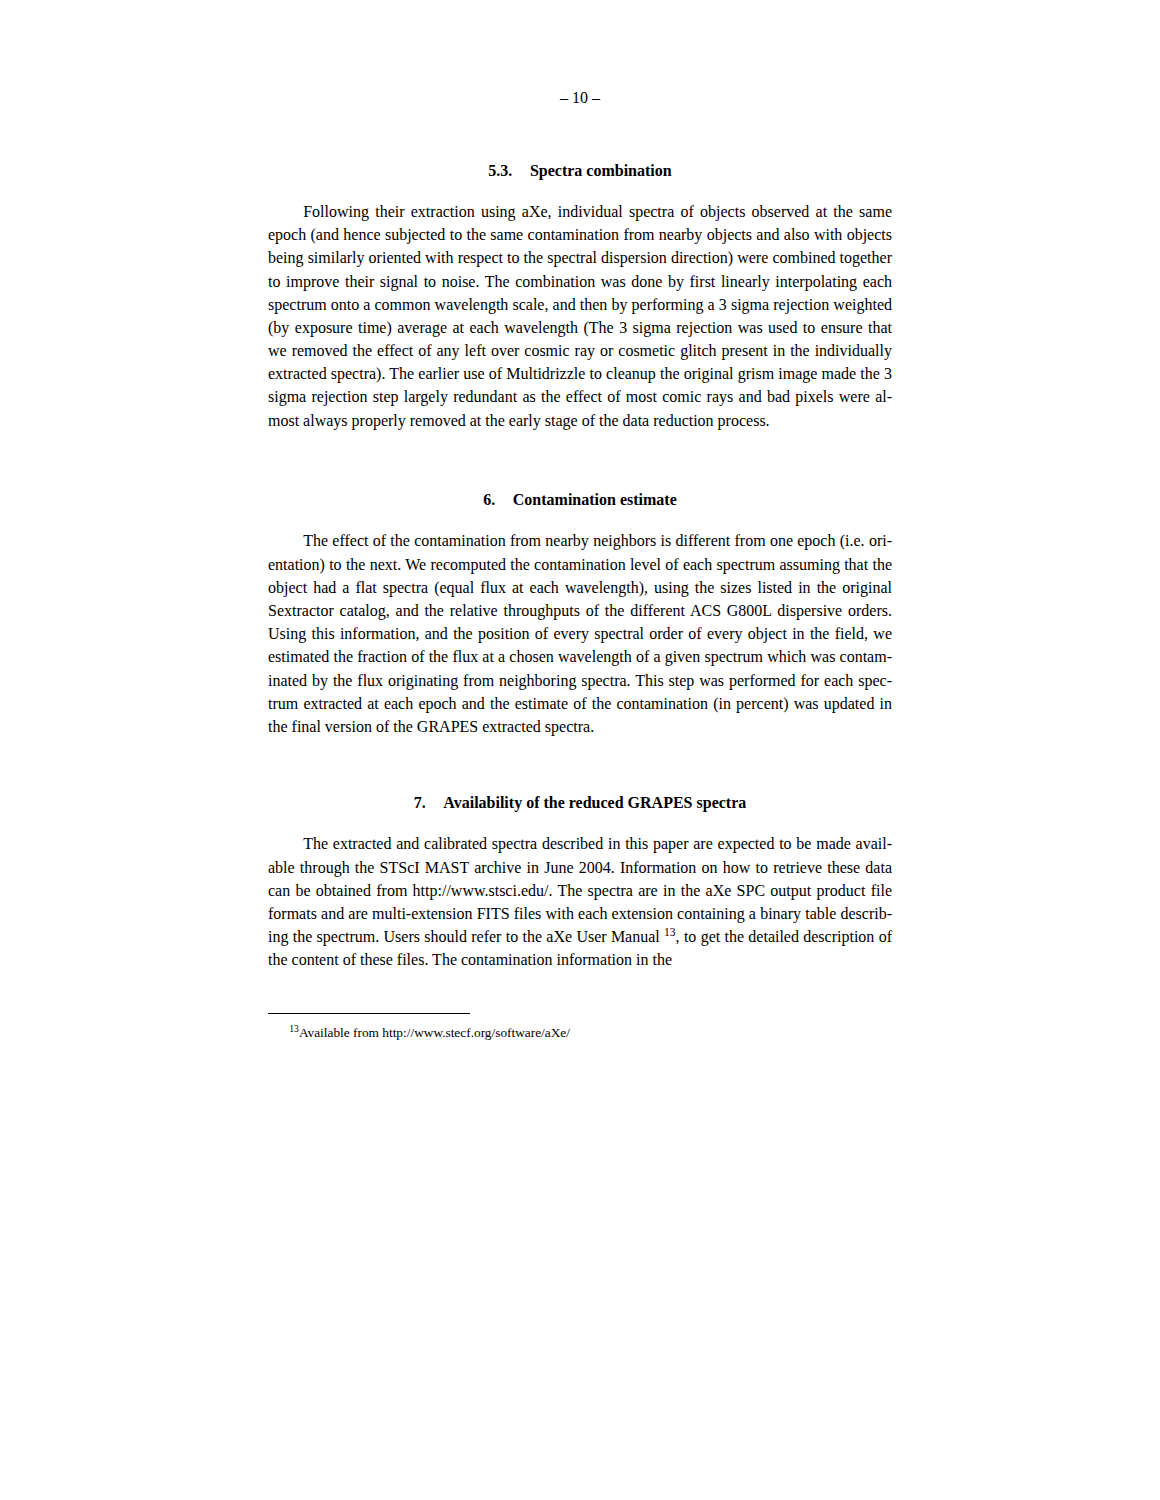– 10 –
5.3. Spectra combination
Following their extraction using aXe, individual spectra of objects observed at the same epoch (and hence subjected to the same contamination from nearby objects and also with objects being similarly oriented with respect to the spectral dispersion direction) were combined together to improve their signal to noise. The combination was done by first linearly interpolating each spectrum onto a common wavelength scale, and then by performing a 3 sigma rejection weighted (by exposure time) average at each wavelength (The 3 sigma rejection was used to ensure that we removed the effect of any left over cosmic ray or cosmetic glitch present in the individually extracted spectra). The earlier use of Multidrizzle to cleanup the original grism image made the 3 sigma rejection step largely redundant as the effect of most comic rays and bad pixels were almost always properly removed at the early stage of the data reduction process.
6. Contamination estimate
The effect of the contamination from nearby neighbors is different from one epoch (i.e. orientation) to the next. We recomputed the contamination level of each spectrum assuming that the object had a flat spectra (equal flux at each wavelength), using the sizes listed in the original Sextractor catalog, and the relative throughputs of the different ACS G800L dispersive orders. Using this information, and the position of every spectral order of every object in the field, we estimated the fraction of the flux at a chosen wavelength of a given spectrum which was contaminated by the flux originating from neighboring spectra. This step was performed for each spectrum extracted at each epoch and the estimate of the contamination (in percent) was updated in the final version of the GRAPES extracted spectra.
7. Availability of the reduced GRAPES spectra
The extracted and calibrated spectra described in this paper are expected to be made available through the STScI MAST archive in June 2004. Information on how to retrieve these data can be obtained from http://www.stsci.edu/. The spectra are in the aXe SPC output product file formats and are multi-extension FITS files with each extension containing a binary table describing the spectrum. Users should refer to the aXe User Manual 13, to get the detailed description of the content of these files. The contamination information in the
13Available from http://www.stecf.org/software/aXe/